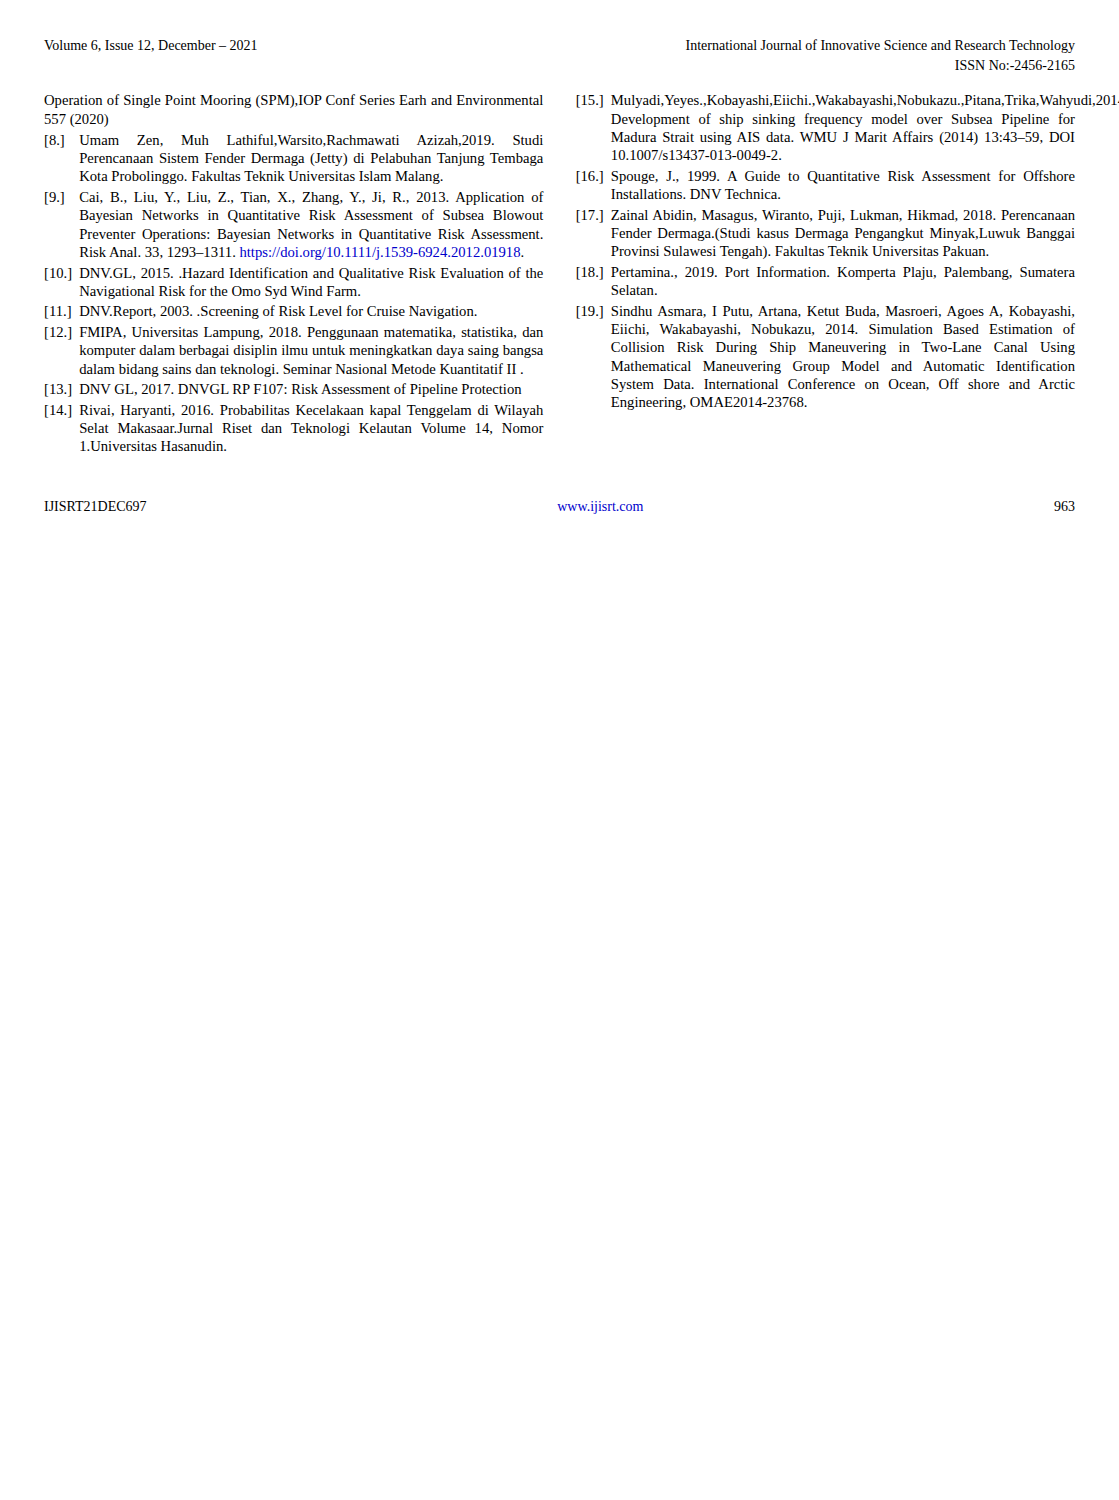Volume 6, Issue 12, December – 2021
International Journal of Innovative Science and Research Technology
ISSN No:-2456-2165
Operation of Single Point Mooring (SPM),IOP Conf Series Earh and Environmental 557 (2020)
[8.] Umam Zen, Muh Lathiful,Warsito,Rachmawati Azizah,2019. Studi Perencanaan Sistem Fender Dermaga (Jetty) di Pelabuhan Tanjung Tembaga Kota Probolinggo. Fakultas Teknik Universitas Islam Malang.
[9.] Cai, B., Liu, Y., Liu, Z., Tian, X., Zhang, Y., Ji, R., 2013. Application of Bayesian Networks in Quantitative Risk Assessment of Subsea Blowout Preventer Operations: Bayesian Networks in Quantitative Risk Assessment. Risk Anal. 33, 1293–1311. https://doi.org/10.1111/j.1539-6924.2012.01918.
[10.] DNV.GL, 2015. .Hazard Identification and Qualitative Risk Evaluation of the Navigational Risk for the Omo Syd Wind Farm.
[11.] DNV.Report, 2003. .Screening of Risk Level for Cruise Navigation.
[12.] FMIPA, Universitas Lampung, 2018. Penggunaan matematika, statistika, dan komputer dalam berbagai disiplin ilmu untuk meningkatkan daya saing bangsa dalam bidang sains dan teknologi. Seminar Nasional Metode Kuantitatif II .
[13.] DNV GL, 2017. DNVGL RP F107: Risk Assessment of Pipeline Protection
[14.] Rivai, Haryanti, 2016. Probabilitas Kecelakaan kapal Tenggelam di Wilayah Selat Makasaar.Jurnal Riset dan Teknologi Kelautan Volume 14, Nomor 1.Universitas Hasanudin.
[15.] Mulyadi,Yeyes.,Kobayashi,Eiichi.,Wakabayashi,Nobukazu.,Pitana,Trika,Wahyudi,2014. Development of ship sinking frequency model over Subsea Pipeline for Madura Strait using AIS data. WMU J Marit Affairs (2014) 13:43–59, DOI 10.1007/s13437-013-0049-2.
[16.] Spouge, J., 1999. A Guide to Quantitative Risk Assessment for Offshore Installations. DNV Technica.
[17.] Zainal Abidin, Masagus, Wiranto, Puji, Lukman, Hikmad, 2018. Perencanaan Fender Dermaga.(Studi kasus Dermaga Pengangkut Minyak,Luwuk Banggai Provinsi Sulawesi Tengah). Fakultas Teknik Universitas Pakuan.
[18.] Pertamina., 2019. Port Information. Komperta Plaju, Palembang, Sumatera Selatan.
[19.] Sindhu Asmara, I Putu, Artana, Ketut Buda, Masroeri, Agoes A, Kobayashi, Eiichi, Wakabayashi, Nobukazu, 2014. Simulation Based Estimation of Collision Risk During Ship Maneuvering in Two-Lane Canal Using Mathematical Maneuvering Group Model and Automatic Identification System Data. International Conference on Ocean, Off shore and Arctic Engineering, OMAE2014-23768.
IJISRT21DEC697
www.ijisrt.com
963